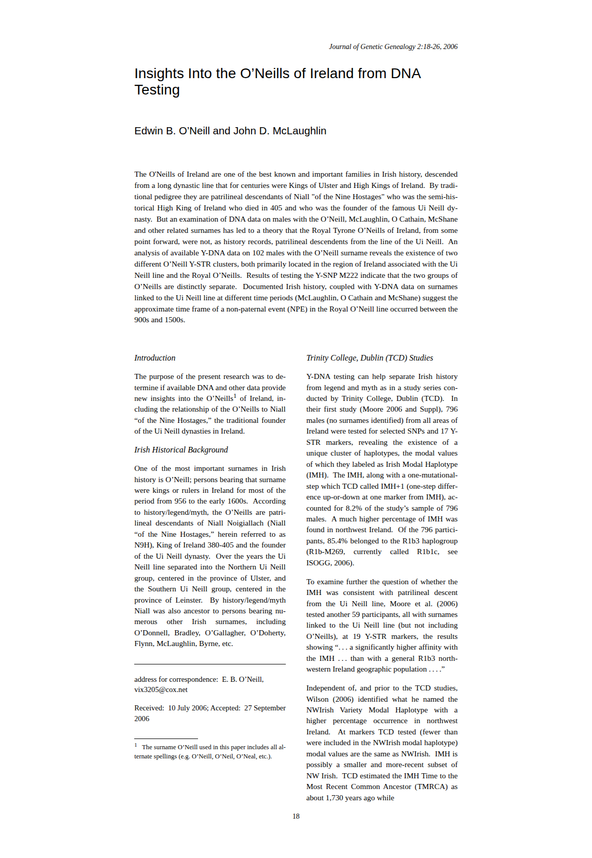Journal of Genetic Genealogy 2:18-26, 2006
Insights Into the O’Neills of Ireland from DNA Testing
Edwin B. O’Neill and John D. McLaughlin
The O'Neills of Ireland are one of the best known and important families in Irish history, descended from a long dynastic line that for centuries were Kings of Ulster and High Kings of Ireland. By traditional pedigree they are patrilineal descendants of Niall "of the Nine Hostages" who was the semi-historical High King of Ireland who died in 405 and who was the founder of the famous Ui Neill dynasty. But an examination of DNA data on males with the O’Neill, McLaughlin, O Cathain, McShane and other related surnames has led to a theory that the Royal Tyrone O’Neills of Ireland, from some point forward, were not, as history records, patrilineal descendents from the line of the Ui Neill. An analysis of available Y-DNA data on 102 males with the O’Neill surname reveals the existence of two different O’Neill Y-STR clusters, both primarily located in the region of Ireland associated with the Ui Neill line and the Royal O’Neills. Results of testing the Y-SNP M222 indicate that the two groups of O’Neills are distinctly separate. Documented Irish history, coupled with Y-DNA data on surnames linked to the Ui Neill line at different time periods (McLaughlin, O Cathain and McShane) suggest the approximate time frame of a non-paternal event (NPE) in the Royal O’Neill line occurred between the 900s and 1500s.
Introduction
The purpose of the present research was to determine if available DNA and other data provide new insights into the O’Neills1 of Ireland, including the relationship of the O’Neills to Niall “of the Nine Hostages,” the traditional founder of the Ui Neill dynasties in Ireland.
Irish Historical Background
One of the most important surnames in Irish history is O’Neill; persons bearing that surname were kings or rulers in Ireland for most of the period from 956 to the early 1600s. According to history/legend/myth, the O’Neills are patrilineal descendants of Niall Noigiallach (Niall “of the Nine Hostages,” herein referred to as N9H), King of Ireland 380-405 and the founder of the Ui Neill dynasty. Over the years the Ui Neill line separated into the Northern Ui Neill group, centered in the province of Ulster, and the Southern Ui Neill group, centered in the province of Leinster. By history/legend/myth Niall was also ancestor to persons bearing numerous other Irish surnames, including O’Donnell, Bradley, O’Gallagher, O’Doherty, Flynn, McLaughlin, Byrne, etc.
address for correspondence: E. B. O’Neill,
vix3205@cox.net
Received: 10 July 2006; Accepted: 27 September 2006
1 The surname O’Neill used in this paper includes all alternate spellings (e.g. O’Neill, O’Neil, O’Neal, etc.).
Trinity College, Dublin (TCD) Studies
Y-DNA testing can help separate Irish history from legend and myth as in a study series conducted by Trinity College, Dublin (TCD). In their first study (Moore 2006 and Suppl), 796 males (no surnames identified) from all areas of Ireland were tested for selected SNPs and 17 Y-STR markers, revealing the existence of a unique cluster of haplotypes, the modal values of which they labeled as Irish Modal Haplotype (IMH). The IMH, along with a one-mutational-step which TCD called IMH+1 (one-step difference up-or-down at one marker from IMH), accounted for 8.2% of the study’s sample of 796 males. A much higher percentage of IMH was found in northwest Ireland. Of the 796 participants, 85.4% belonged to the R1b3 haplogroup (R1b-M269, currently called R1b1c, see ISOGG, 2006).
To examine further the question of whether the IMH was consistent with patrilineal descent from the Ui Neill line, Moore et al. (2006) tested another 59 participants, all with surnames linked to the Ui Neill line (but not including O’Neills), at 19 Y-STR markers, the results showing “. . . a significantly higher affinity with the IMH . . . than with a general R1b3 northwestern Ireland geographic population . . . .”
Independent of, and prior to the TCD studies, Wilson (2006) identified what he named the NWIrish Variety Modal Haplotype with a higher percentage occurrence in northwest Ireland. At markers TCD tested (fewer than were included in the NWIrish modal haplotype) modal values are the same as NWIrish. IMH is possibly a smaller and more-recent subset of NW Irish. TCD estimated the IMH Time to the Most Recent Common Ancestor (TMRCA) as about 1,730 years ago while
18